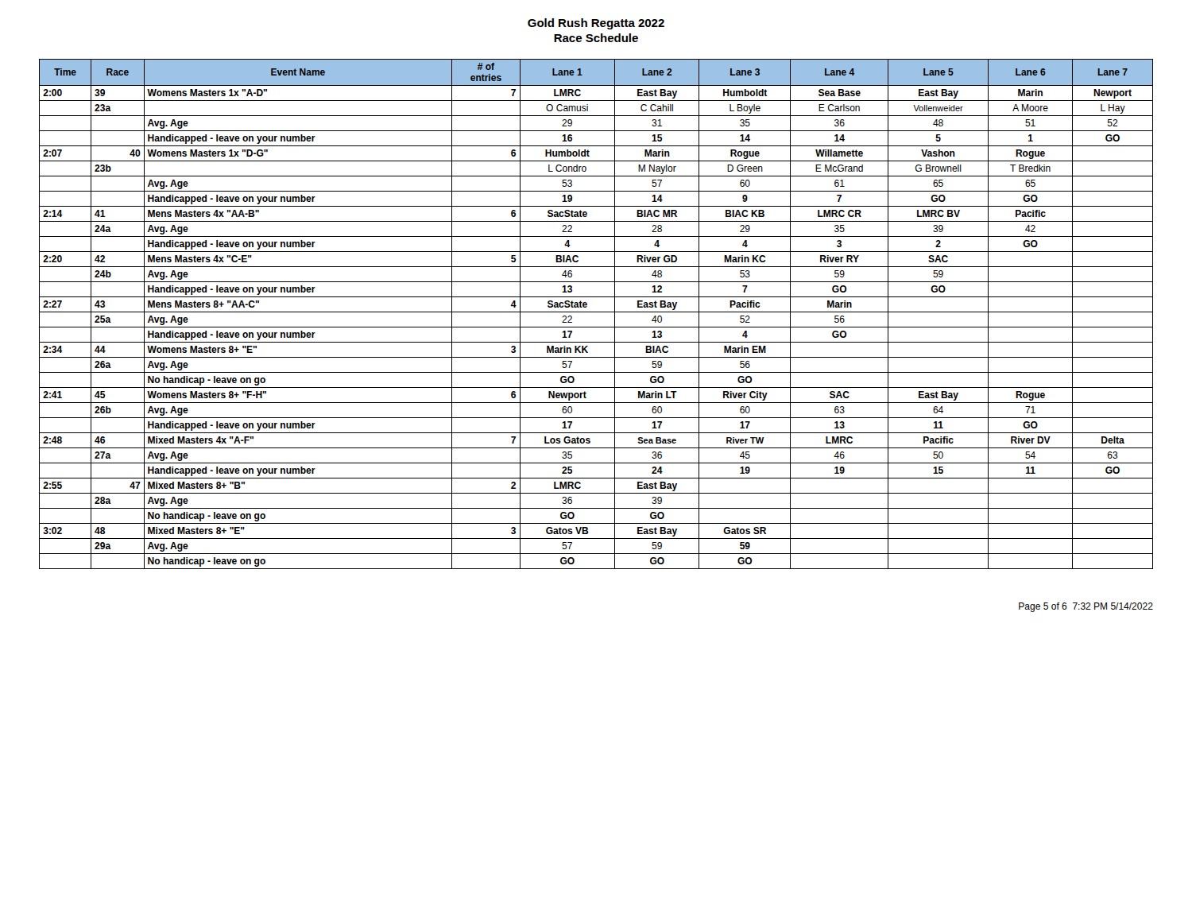Gold Rush Regatta 2022
Race Schedule
| Time | Race | Event Name | # of entries | Lane 1 | Lane 2 | Lane 3 | Lane 4 | Lane 5 | Lane 6 | Lane 7 |
| --- | --- | --- | --- | --- | --- | --- | --- | --- | --- | --- |
| 2:00 | 39 | Womens Masters 1x "A-D" | 7 | LMRC | East Bay | Humboldt | Sea Base | East Bay | Marin | Newport |
| | 23a | | | O Camusi | C Cahill | L Boyle | E Carlson | Vollenweider | A Moore | L Hay |
| | | Avg. Age | | 29 | 31 | 35 | 36 | 48 | 51 | 52 |
| | | Handicapped - leave on your number | | 16 | 15 | 14 | 14 | 5 | 1 | GO |
| 2:07 | 40 | Womens Masters 1x "D-G" | 6 | Humboldt | Marin | Rogue | Willamette | Vashon | Rogue | |
| | 23b | | | L Condro | M Naylor | D Green | E McGrand | G Brownell | T Bredkin | |
| | | Avg. Age | | 53 | 57 | 60 | 61 | 65 | 65 | |
| | | Handicapped - leave on your number | | 19 | 14 | 9 | 7 | GO | GO | |
| 2:14 | 41 | Mens Masters 4x "AA-B" | 6 | SacState | BIAC MR | BIAC KB | LMRC CR | LMRC BV | Pacific | |
| | 24a | Avg. Age | | 22 | 28 | 29 | 35 | 39 | 42 | |
| | | Handicapped - leave on your number | | 4 | 4 | 4 | 3 | 2 | GO | |
| 2:20 | 42 | Mens Masters 4x "C-E" | 5 | BIAC | River GD | Marin KC | River RY | SAC | | |
| | 24b | Avg. Age | | 46 | 48 | 53 | 59 | 59 | | |
| | | Handicapped - leave on your number | | 13 | 12 | 7 | GO | GO | | |
| 2:27 | 43 | Mens Masters 8+ "AA-C" | 4 | SacState | East Bay | Pacific | Marin | | | |
| | 25a | Avg. Age | | 22 | 40 | 52 | 56 | | | |
| | | Handicapped - leave on your number | | 17 | 13 | 4 | GO | | | |
| 2:34 | 44 | Womens Masters 8+ "E" | 3 | Marin KK | BIAC | Marin EM | | | | |
| | 26a | Avg. Age | | 57 | 59 | 56 | | | | |
| | | No handicap - leave on go | | GO | GO | GO | | | | |
| 2:41 | 45 | Womens Masters 8+ "F-H" | 6 | Newport | Marin LT | River City | SAC | East Bay | Rogue | |
| | 26b | Avg. Age | | 60 | 60 | 60 | 63 | 64 | 71 | |
| | | Handicapped - leave on your number | | 17 | 17 | 17 | 13 | 11 | GO | |
| 2:48 | 46 | Mixed Masters 4x "A-F" | 7 | Los Gatos | Sea Base | River TW | LMRC | Pacific | River DV | Delta |
| | 27a | Avg. Age | | 35 | 36 | 45 | 46 | 50 | 54 | 63 |
| | | Handicapped - leave on your number | | 25 | 24 | 19 | 19 | 15 | 11 | GO |
| 2:55 | 47 | Mixed Masters 8+ "B" | 2 | LMRC | East Bay | | | | | |
| | 28a | Avg. Age | | 36 | 39 | | | | | |
| | | No handicap - leave on go | | GO | GO | | | | | |
| 3:02 | 48 | Mixed Masters 8+ "E" | 3 | Gatos VB | East Bay | Gatos SR | | | | |
| | 29a | Avg. Age | | 57 | 59 | 59 | | | | |
| | | No handicap - leave on go | | GO | GO | GO | | | | |
Page 5 of 6 7:32 PM 5/14/2022